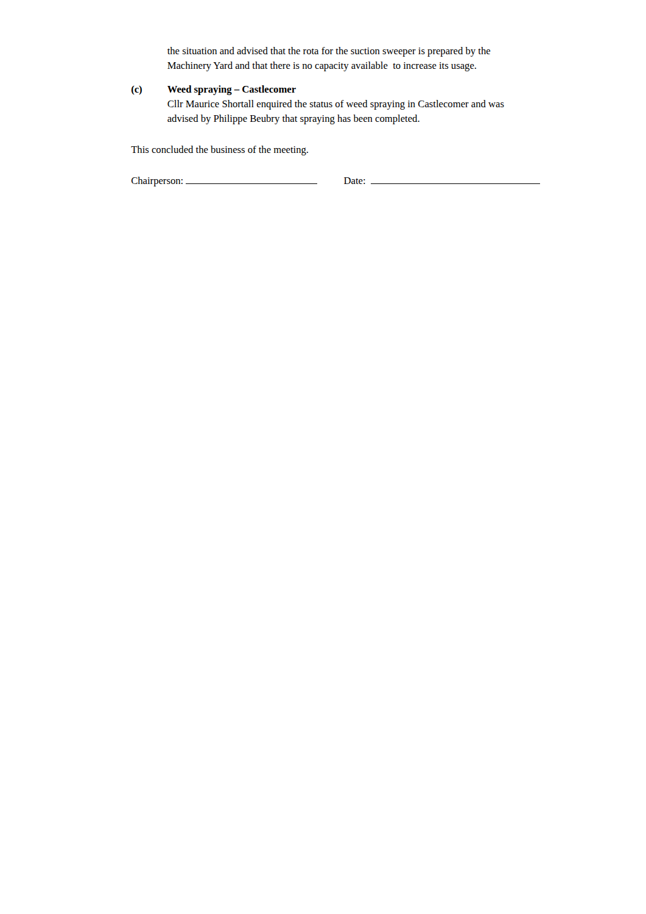the situation and advised that the rota for the suction sweeper is prepared by the Machinery Yard and that there is no capacity available to increase its usage.
(c)
Weed spraying – Castlecomer
Cllr Maurice Shortall enquired the status of weed spraying in Castlecomer and was advised by Philippe Beubry that spraying has been completed.
This concluded the business of the meeting.
Chairperson: Date: